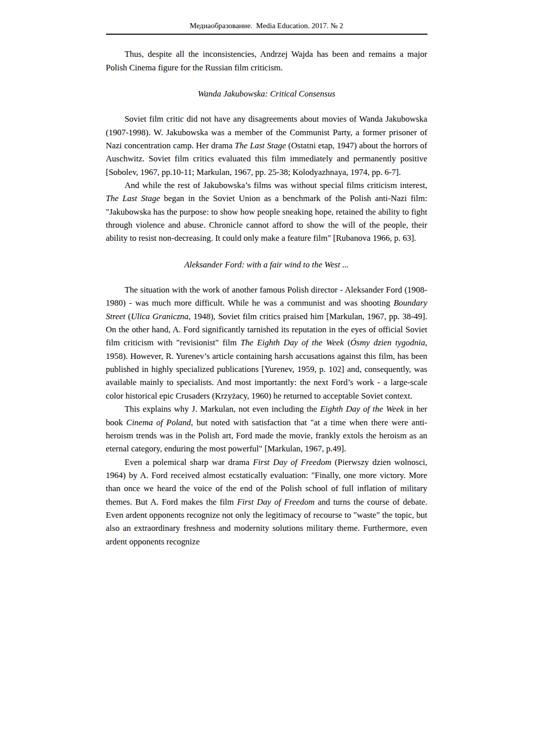Медиаобразование. Media Education. 2017. № 2
Thus, despite all the inconsistencies, Andrzej Wajda has been and remains a major Polish Cinema figure for the Russian film criticism.
Wanda Jakubowska: Critical Consensus
Soviet film critic did not have any disagreements about movies of Wanda Jakubowska (1907-1998). W. Jakubowska was a member of the Communist Party, a former prisoner of Nazi concentration camp. Her drama The Last Stage (Ostatni etap, 1947) about the horrors of Auschwitz. Soviet film critics evaluated this film immediately and permanently positive [Sobolev, 1967, pp.10-11; Markulan, 1967, pp. 25-38; Kolodyazhnaya, 1974, pp. 6-7].
And while the rest of Jakubowska’s films was without special films criticism interest, The Last Stage began in the Soviet Union as a benchmark of the Polish anti-Nazi film: "Jakubowska has the purpose: to show how people sneaking hope, retained the ability to fight through violence and abuse. Chronicle cannot afford to show the will of the people, their ability to resist non-decreasing. It could only make a feature film" [Rubanova 1966, p. 63].
Aleksander Ford: with a fair wind to the West ...
The situation with the work of another famous Polish director - Aleksander Ford (1908-1980) - was much more difficult. While he was a communist and was shooting Boundary Street (Ulica Graniczna, 1948), Soviet film critics praised him [Markulan, 1967, pp. 38-49]. On the other hand, A. Ford significantly tarnished its reputation in the eyes of official Soviet film criticism with "revisionist" film The Eighth Day of the Week (Ósmy dzien tygodnia, 1958). However, R. Yurenev’s article containing harsh accusations against this film, has been published in highly specialized publications [Yurenev, 1959, p. 102] and, consequently, was available mainly to specialists. And most importantly: the next Ford’s work - a large-scale color historical epic Crusaders (Krzyżacy, 1960) he returned to acceptable Soviet context.
This explains why J. Markulan, not even including the Eighth Day of the Week in her book Cinema of Poland, but noted with satisfaction that "at a time when there were anti-heroism trends was in the Polish art, Ford made the movie, frankly extols the heroism as an eternal category, enduring the most powerful" [Markulan, 1967, p.49].
Even a polemical sharp war drama First Day of Freedom (Pierwszy dzien wolnosci, 1964) by A. Ford received almost ecstatically evaluation: "Finally, one more victory. More than once we heard the voice of the end of the Polish school of full inflation of military themes. But A. Ford makes the film First Day of Freedom and turns the course of debate. Even ardent opponents recognize not only the legitimacy of recourse to "waste" the topic, but also an extraordinary freshness and modernity solutions military theme. Furthermore, even ardent opponents recognize